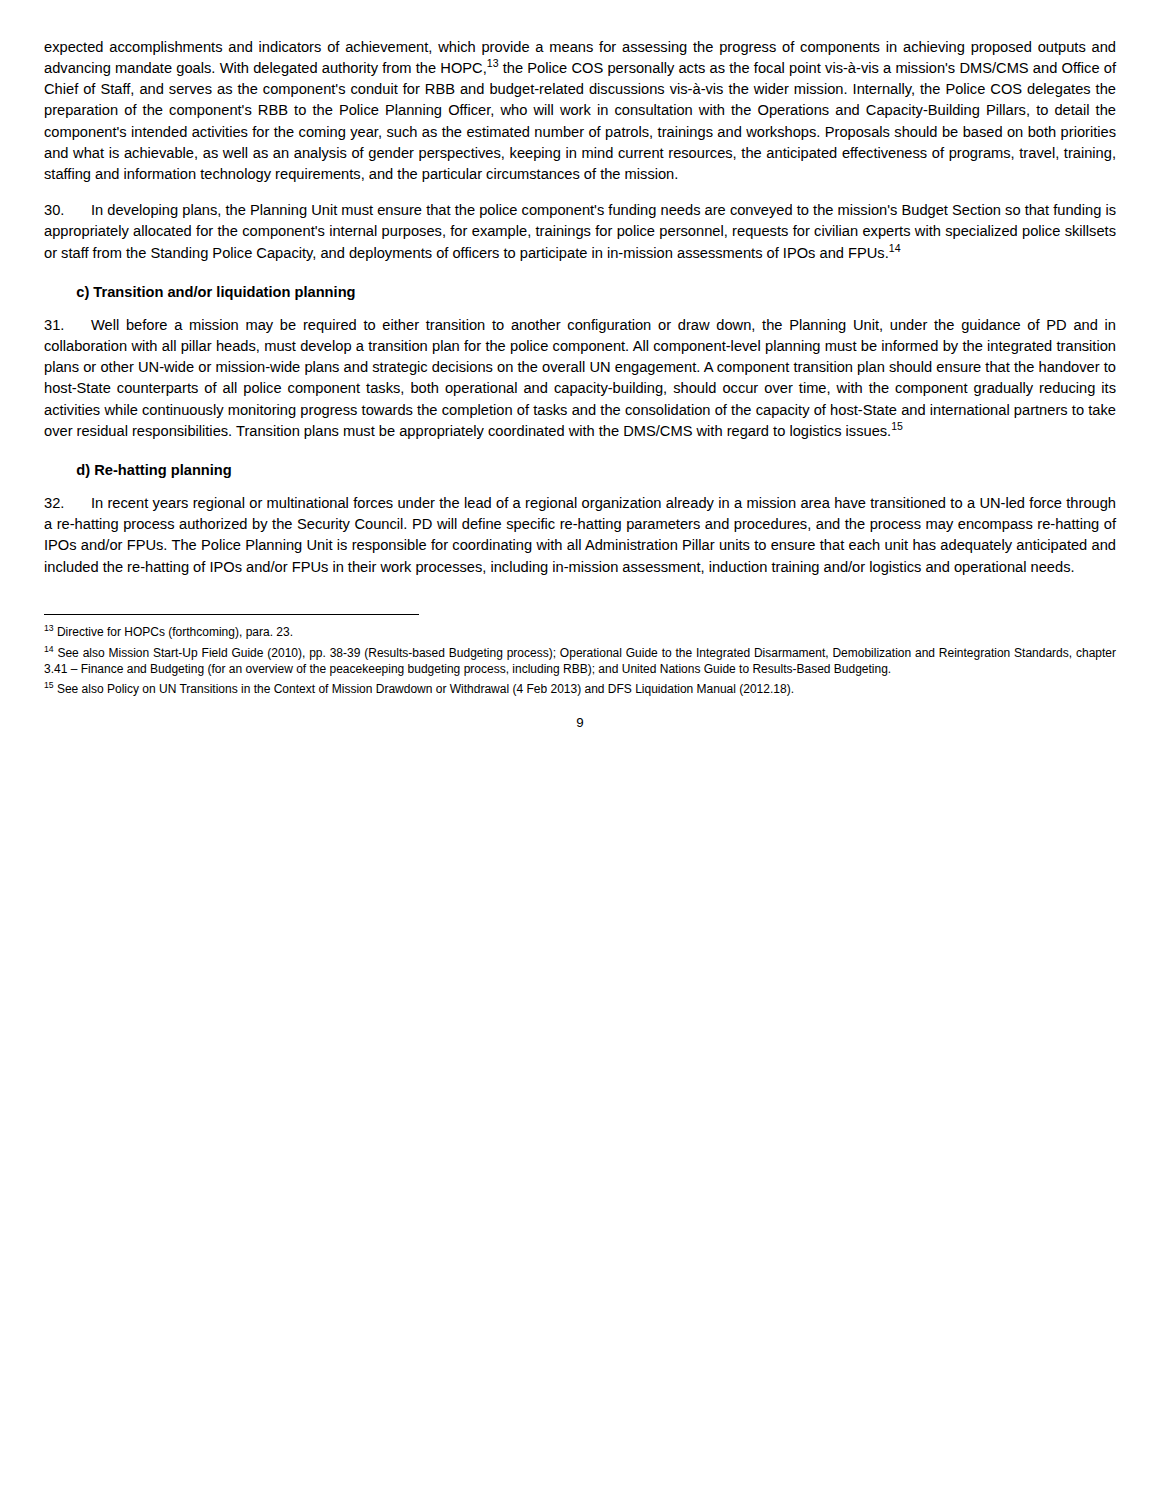expected accomplishments and indicators of achievement, which provide a means for assessing the progress of components in achieving proposed outputs and advancing mandate goals. With delegated authority from the HOPC,13 the Police COS personally acts as the focal point vis-à-vis a mission's DMS/CMS and Office of Chief of Staff, and serves as the component's conduit for RBB and budget-related discussions vis-à-vis the wider mission. Internally, the Police COS delegates the preparation of the component's RBB to the Police Planning Officer, who will work in consultation with the Operations and Capacity-Building Pillars, to detail the component's intended activities for the coming year, such as the estimated number of patrols, trainings and workshops. Proposals should be based on both priorities and what is achievable, as well as an analysis of gender perspectives, keeping in mind current resources, the anticipated effectiveness of programs, travel, training, staffing and information technology requirements, and the particular circumstances of the mission.
30. In developing plans, the Planning Unit must ensure that the police component's funding needs are conveyed to the mission's Budget Section so that funding is appropriately allocated for the component's internal purposes, for example, trainings for police personnel, requests for civilian experts with specialized police skillsets or staff from the Standing Police Capacity, and deployments of officers to participate in in-mission assessments of IPOs and FPUs.14
c) Transition and/or liquidation planning
31. Well before a mission may be required to either transition to another configuration or draw down, the Planning Unit, under the guidance of PD and in collaboration with all pillar heads, must develop a transition plan for the police component. All component-level planning must be informed by the integrated transition plans or other UN-wide or mission-wide plans and strategic decisions on the overall UN engagement. A component transition plan should ensure that the handover to host-State counterparts of all police component tasks, both operational and capacity-building, should occur over time, with the component gradually reducing its activities while continuously monitoring progress towards the completion of tasks and the consolidation of the capacity of host-State and international partners to take over residual responsibilities. Transition plans must be appropriately coordinated with the DMS/CMS with regard to logistics issues.15
d) Re-hatting planning
32. In recent years regional or multinational forces under the lead of a regional organization already in a mission area have transitioned to a UN-led force through a re-hatting process authorized by the Security Council. PD will define specific re-hatting parameters and procedures, and the process may encompass re-hatting of IPOs and/or FPUs. The Police Planning Unit is responsible for coordinating with all Administration Pillar units to ensure that each unit has adequately anticipated and included the re-hatting of IPOs and/or FPUs in their work processes, including in-mission assessment, induction training and/or logistics and operational needs.
13 Directive for HOPCs (forthcoming), para. 23.
14 See also Mission Start-Up Field Guide (2010), pp. 38-39 (Results-based Budgeting process); Operational Guide to the Integrated Disarmament, Demobilization and Reintegration Standards, chapter 3.41 – Finance and Budgeting (for an overview of the peacekeeping budgeting process, including RBB); and United Nations Guide to Results-Based Budgeting.
15 See also Policy on UN Transitions in the Context of Mission Drawdown or Withdrawal (4 Feb 2013) and DFS Liquidation Manual (2012.18).
9